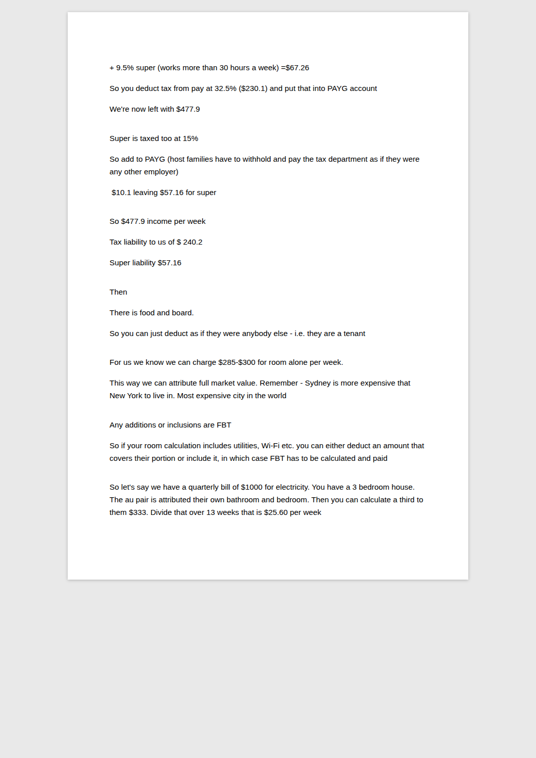+ 9.5% super (works more than 30 hours a week) =$67.26
So you deduct tax from pay at 32.5% ($230.1) and put that into PAYG account
We're now left with $477.9
Super is taxed too at 15%
So add to PAYG (host families have to withhold and pay the tax department as if they were any other employer)
$10.1 leaving $57.16 for super
So $477.9 income per week
Tax liability to us of $ 240.2
Super liability $57.16
Then
There is food and board.
So you can just deduct as if they were anybody else - i.e. they are a tenant
For us we know we can charge $285-$300 for room alone per week.
This way we can attribute full market value. Remember - Sydney is more expensive that New York to live in. Most expensive city in the world
Any additions or inclusions are FBT
So if your room calculation includes utilities, Wi-Fi etc. you can either deduct an amount that covers their portion or include it, in which case FBT has to be calculated and paid
So let's say we have a quarterly bill of $1000 for electricity. You have a 3 bedroom house. The au pair is attributed their own bathroom and bedroom. Then you can calculate a third to them $333. Divide that over 13 weeks that is $25.60 per week